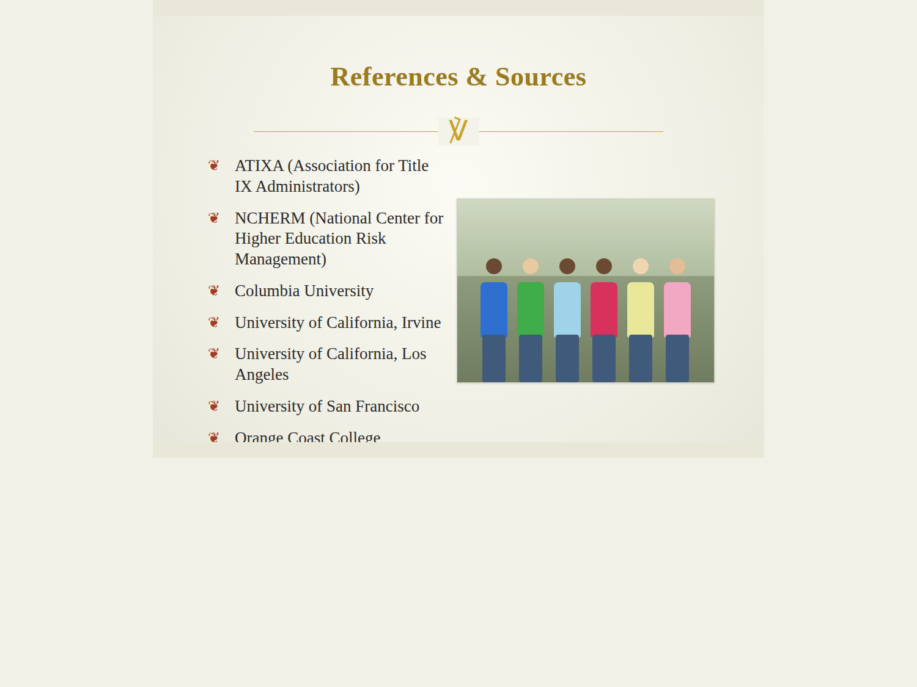References & Sources
℣
ATIXA (Association for Title IX Administrators)
NCHERM (National Center for Higher Education Risk Management)
Columbia University
University of California, Irvine
University of California, Los Angeles
University of San Francisco
Orange Coast College